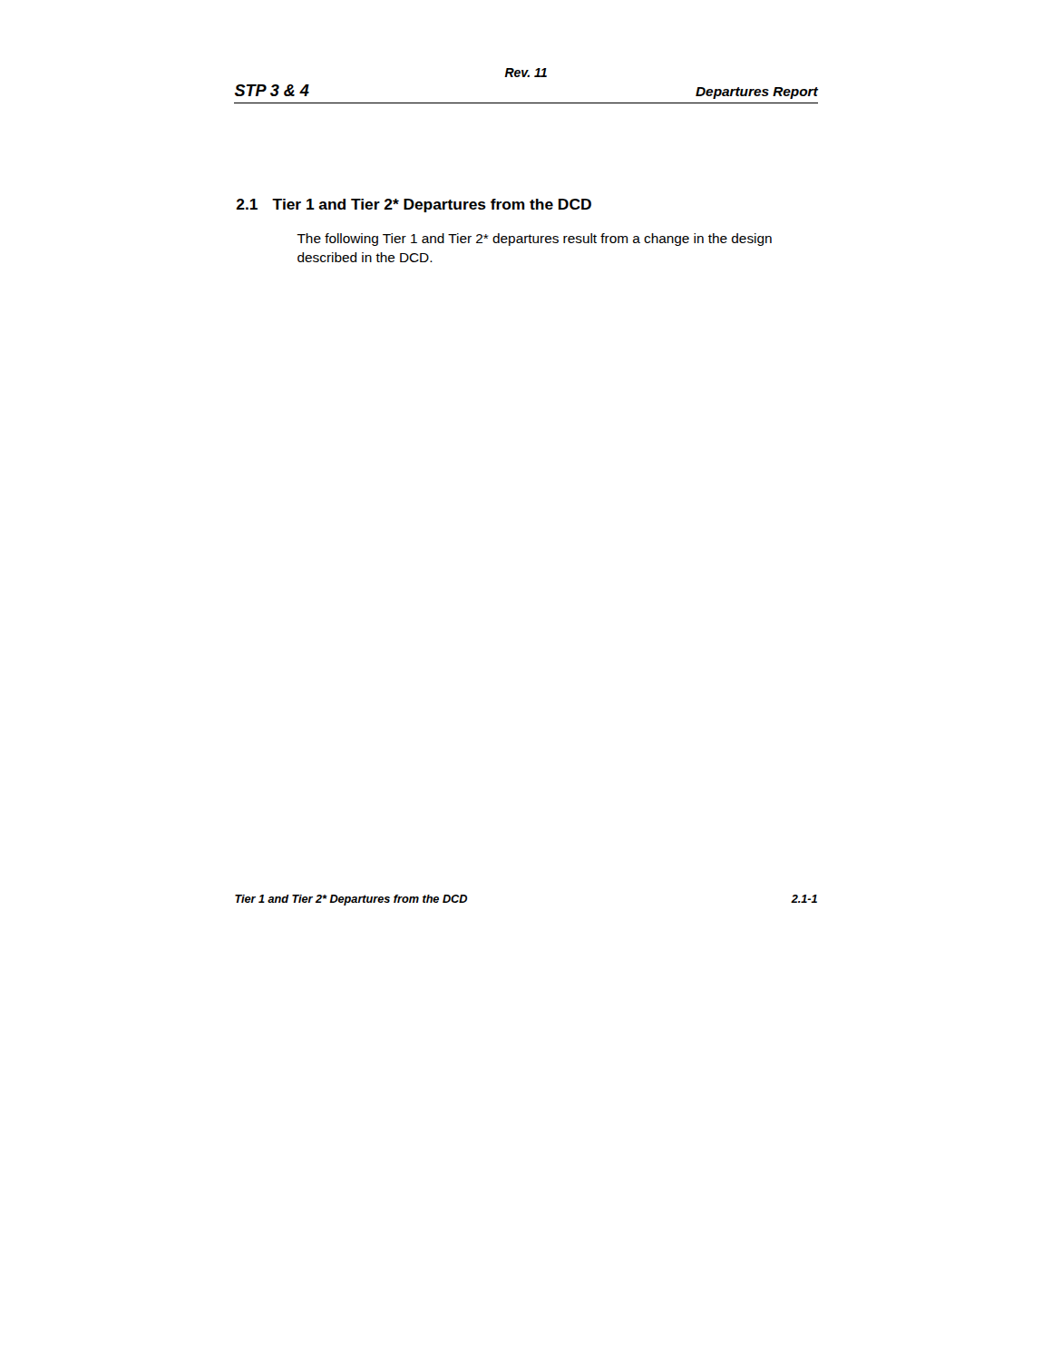Rev. 11
STP 3 & 4 Departures Report
2.1 Tier 1 and Tier 2* Departures from the DCD
The following Tier 1 and Tier 2* departures result from a change in the design described in the DCD.
Tier 1 and Tier 2* Departures from the DCD 2.1-1